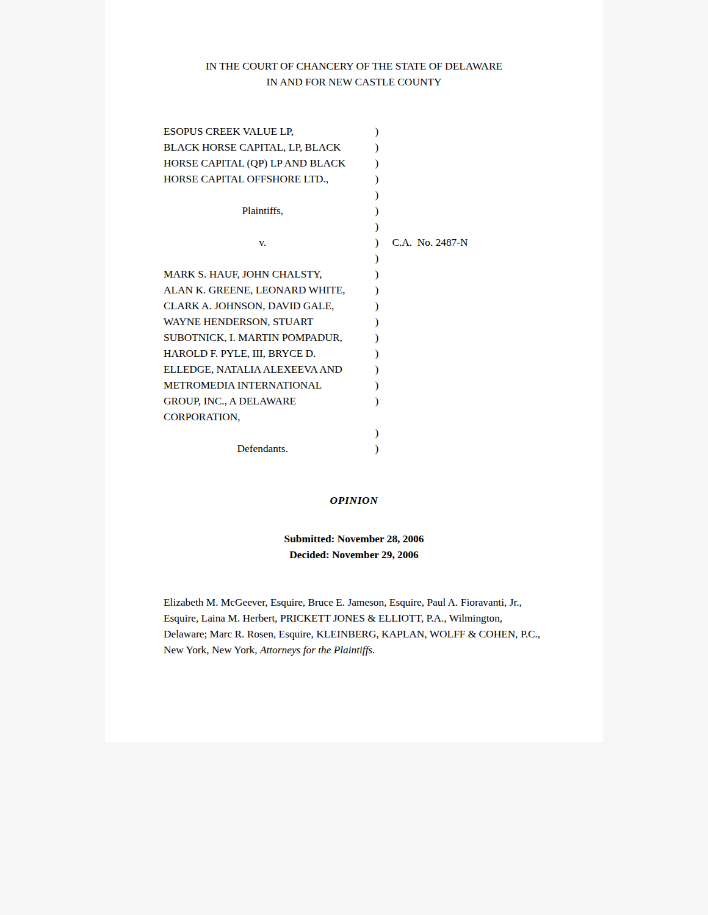In the Court of Chancery of the State of Delaware
In and for New Castle County
| Esopus Creek Value LP, Black Horse Capital, LP, Black Horse Capital (QP) LP and Black Horse Capital Offshore Ltd., | ) ) ) ) | |
| . | ) | |
| Plaintiffs, | ) | |
| . | ) | |
| v. | ) | C.A. No. 2487-N |
| . | ) | |
| Mark S. Hauf, John Chalsty, Alan K. Greene, Leonard White, Clark A. Johnson, David Gale, Wayne Henderson, Stuart Subotnick, I. Martin Pompadur, Harold F. Pyle, III, Bryce D. Elledge, Natalia Alexeeva and Metromedia International Group, Inc., a Delaware corporation, | ) ) ) ) ) ) ) ) ) | |
| . | ) | |
| Defendants. | ) | |
OPINION
Submitted: November 28, 2006
Decided: November 29, 2006
Elizabeth M. McGeever, Esquire, Bruce E. Jameson, Esquire, Paul A. Fioravanti, Jr., Esquire, Laina M. Herbert, PRICKETT JONES & ELLIOTT, P.A., Wilmington, Delaware; Marc R. Rosen, Esquire, KLEINBERG, KAPLAN, WOLFF & COHEN, P.C., New York, New York, Attorneys for the Plaintiffs.